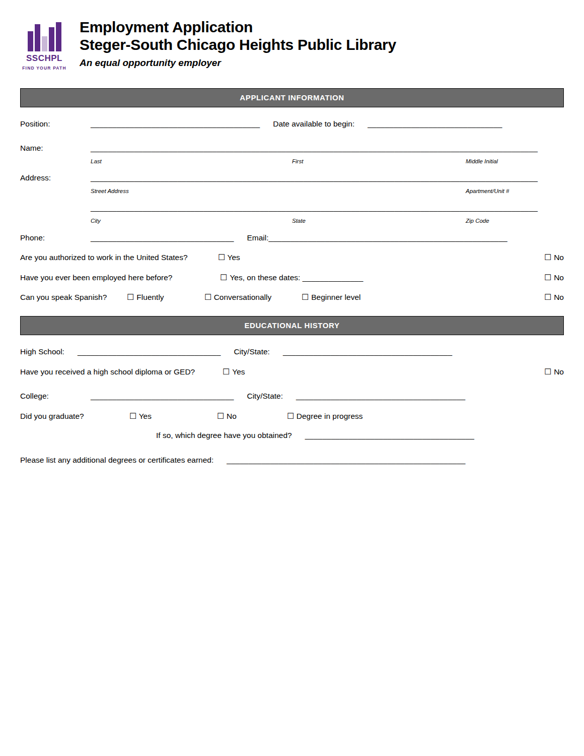SSCHPL
FIND YOUR PATH
Employment Application
Steger-South Chicago Heights Public Library
An equal opportunity employer
APPLICANT INFORMATION
Position: _______________________________________ Date available to begin: _______________________________
Name: _______________________________________________________________________________________________________
Last First Middle Initial
Address: _______________________________________________________________________________________________________
Street Address Apartment/Unit #
_______________________________________________________________________________________________________
City State Zip Code
Phone: _________________________________ Email: _______________________________________________________
Are you authorized to work in the United States? ☐Yes ☐No
Have you ever been employed here before? ☐Yes, on these dates: ______________ ☐No
Can you speak Spanish? ☐Fluently ☐Conversationally ☐Beginner level ☐No
EDUCATIONAL HISTORY
High School: _________________________________ City/State: _______________________________________
Have you received a high school diploma or GED? ☐Yes ☐No
College: _________________________________ City/State: _______________________________________
Did you graduate? ☐Yes ☐No ☐Degree in progress
If so, which degree have you obtained? _______________________________________
Please list any additional degrees or certificates earned: _______________________________________________________